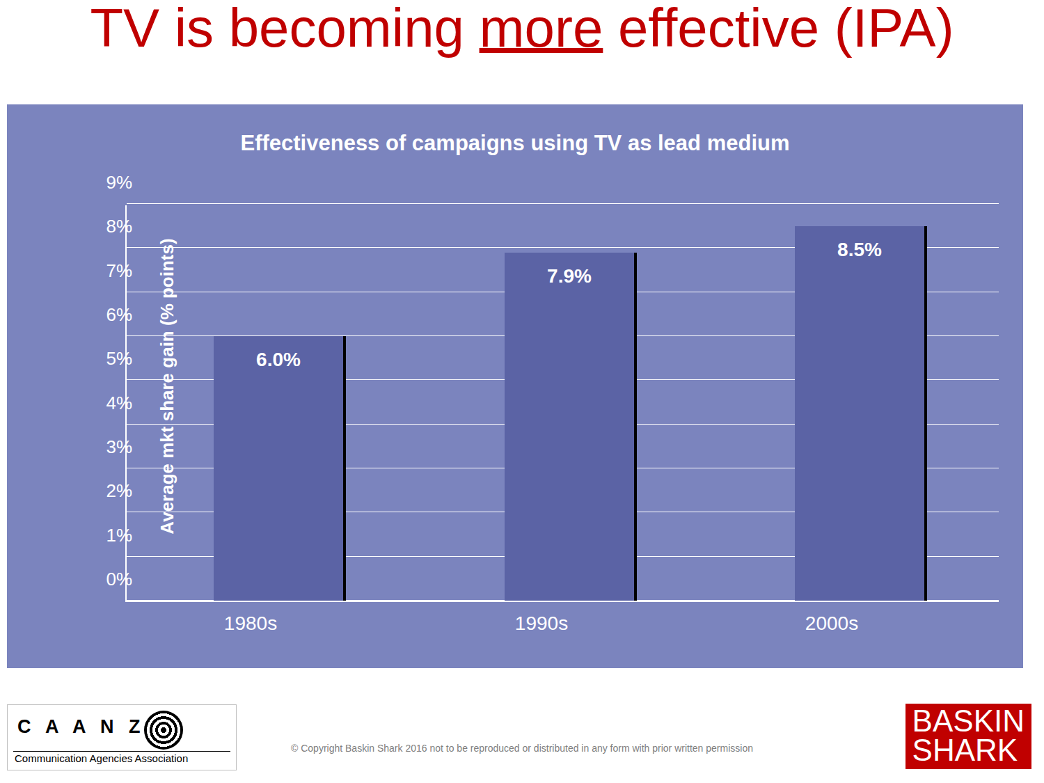TV is becoming more effective (IPA)
Effectiveness of campaigns using TV as lead medium
Average mkt share gain (% points)
0%
1%
2%
3%
4%
5%
6%
7%
8%
9%
6.0%
7.9%
8.5%
1980s
1990s
2000s
C A A N Z
Communication Agencies Association
© Copyright Baskin Shark 2016 not to be reproduced or distributed in any form with prior written permission
BASKIN
SHARK